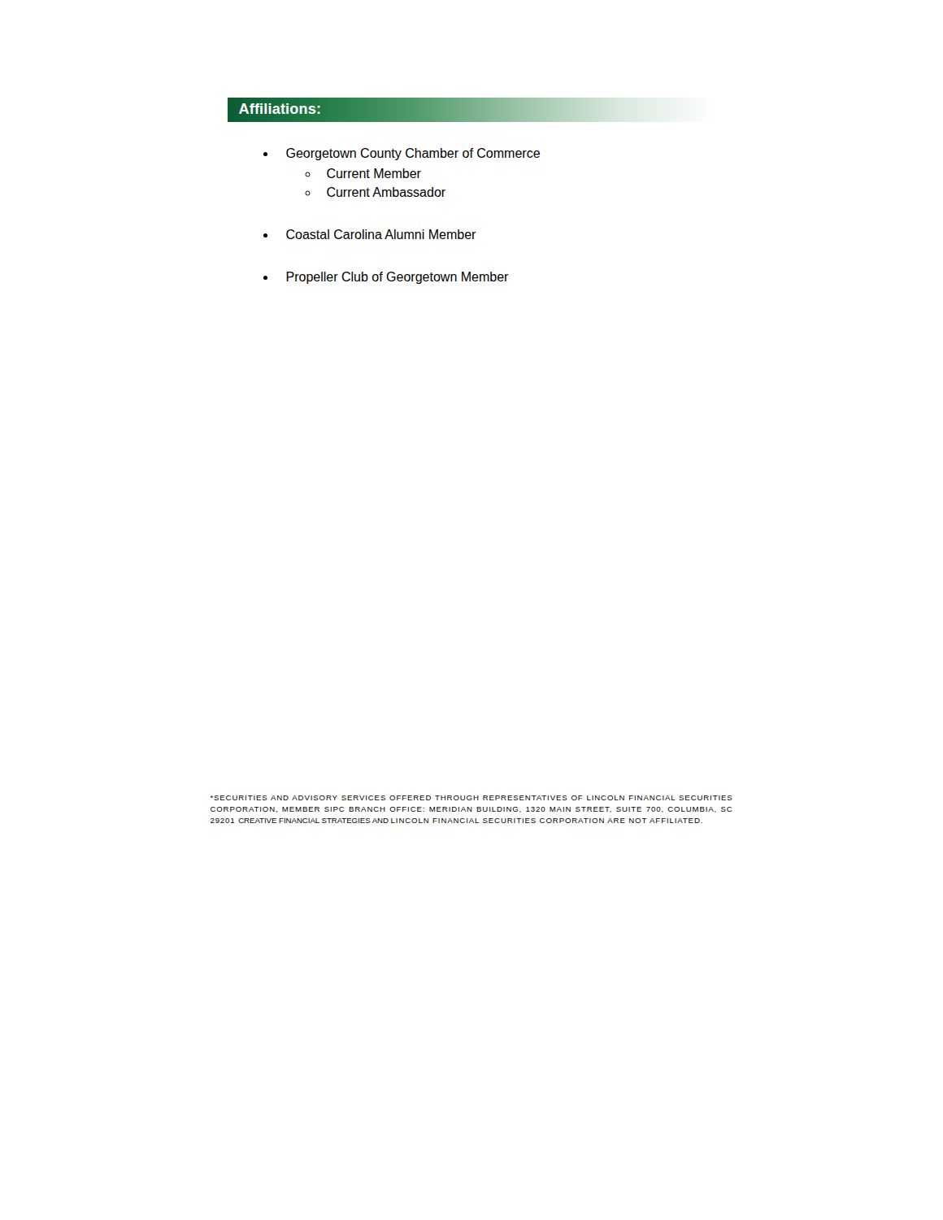Affiliations:
Georgetown County Chamber of Commerce
Current Member
Current Ambassador
Coastal Carolina Alumni Member
Propeller Club of Georgetown Member
*SECURITIES AND ADVISORY SERVICES OFFERED THROUGH REPRESENTATIVES OF LINCOLN FINANCIAL SECURITIES CORPORATION, MEMBER SIPC BRANCH OFFICE: MERIDIAN BUILDING, 1320 MAIN STREET, SUITE 700, COLUMBIA, SC 29201 CREATIVE FINANCIAL STRATEGIES AND LINCOLN FINANCIAL SECURITIES CORPORATION ARE NOT AFFILIATED.